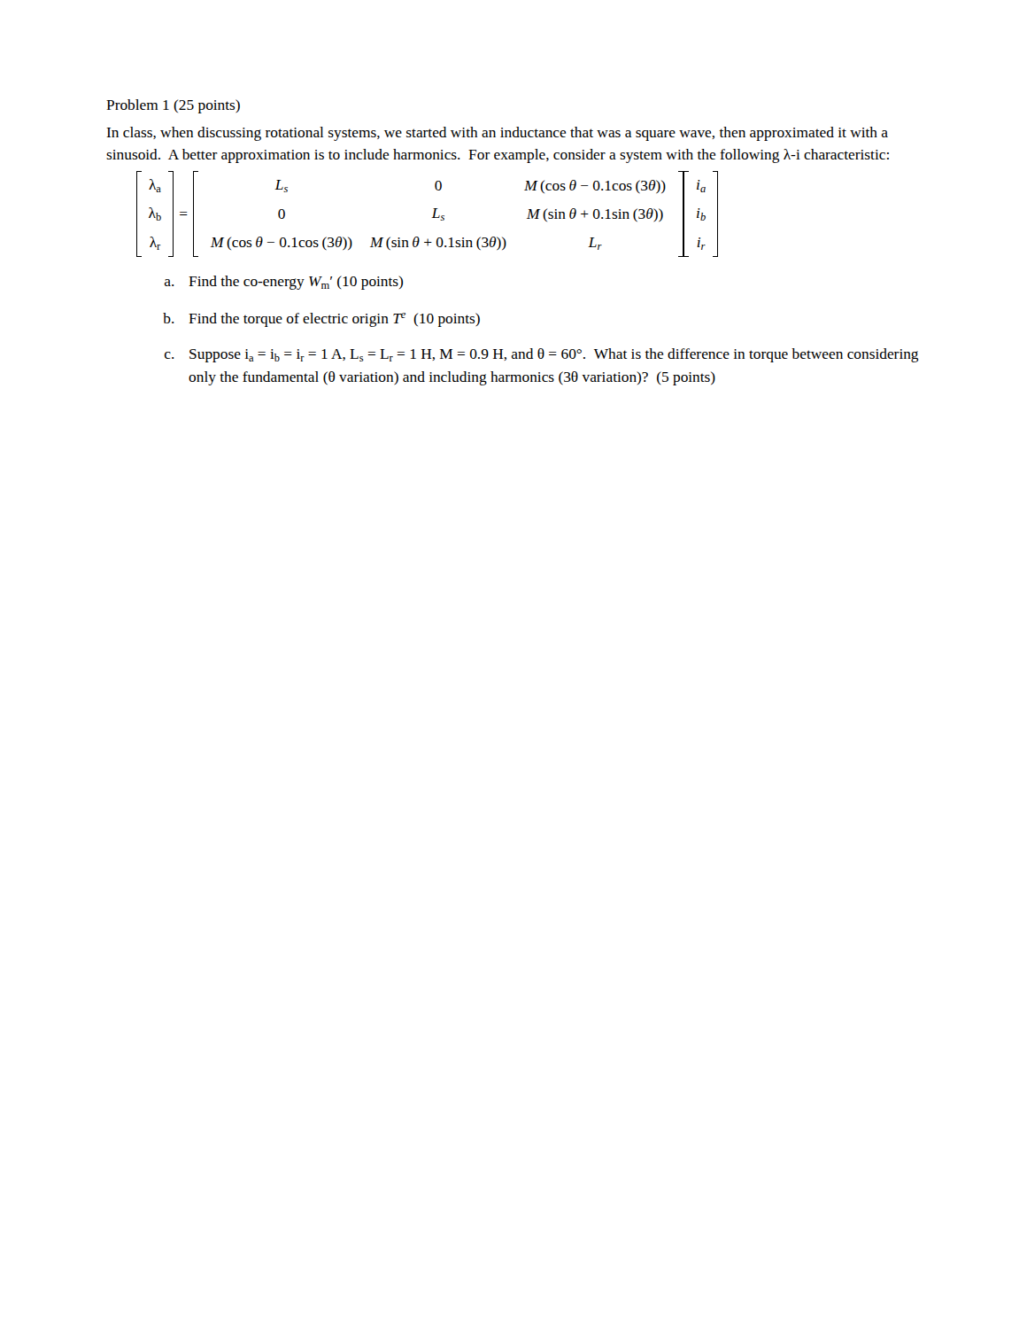Problem 1 (25 points)
In class, when discussing rotational systems, we started with an inductance that was a square wave, then approximated it with a sinusoid. A better approximation is to include harmonics. For example, consider a system with the following λ-i characteristic:
| λ a |
| λ b |
| λ r |
=
| L s | 0 | M (cos θ − 0.1cos (3 θ )) |
| 0 | L s | M (sin θ + 0.1sin (3 θ )) |
| M (cos θ − 0.1cos (3 θ )) | M (sin θ + 0.1sin (3 θ )) | L r |
| i a |
| i b |
| i r |
Find the co-energy Wm′ (10 points)
Find the torque of electric origin Te (10 points)
Suppose ia = ib = ir = 1 A, Ls = Lr = 1 H, M = 0.9 H, and θ = 60°. What is the difference in torque between considering only the fundamental (θ variation) and including harmonics (3θ variation)? (5 points)